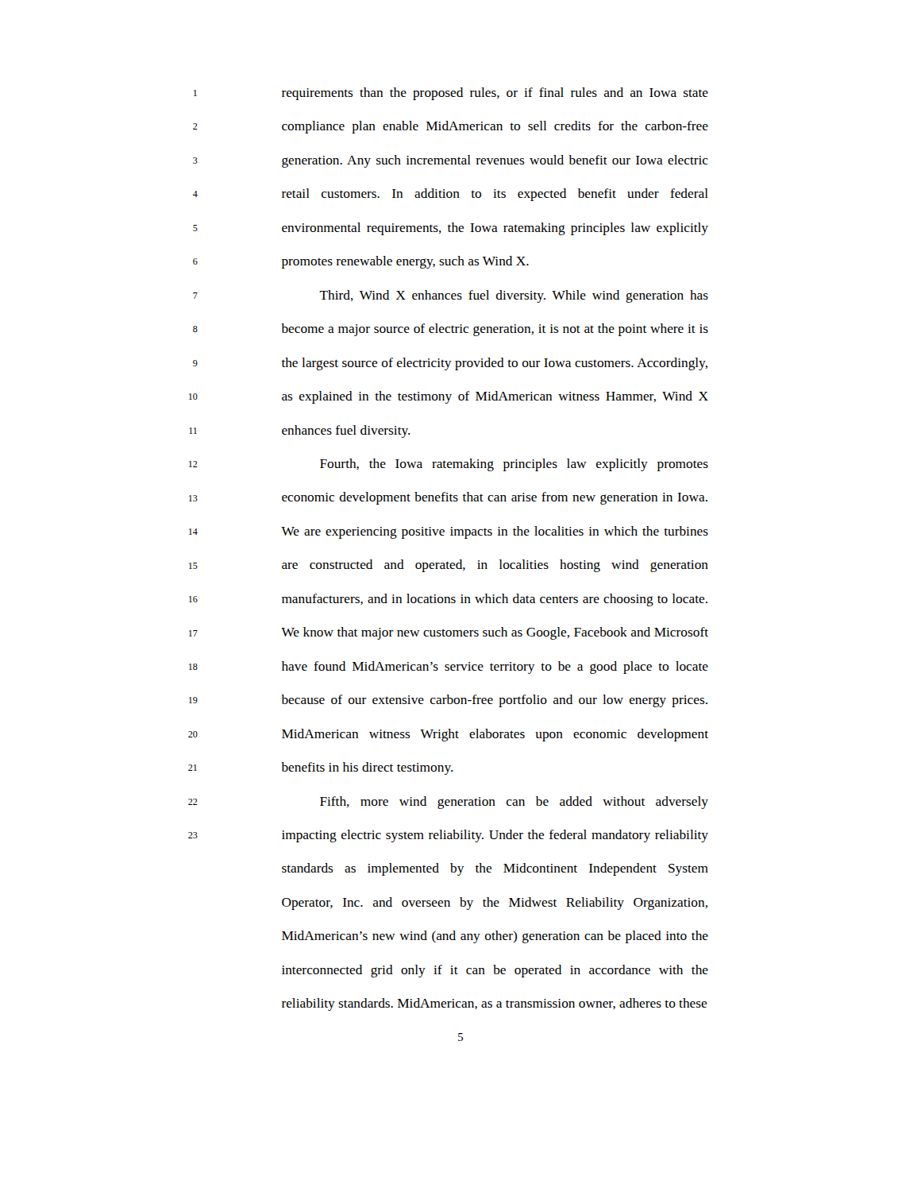1 2 3 4 5 6 7 8 9 10 11 12 13 14 15 16 17 18 19 20 21 22 23
requirements than the proposed rules, or if final rules and an Iowa state compliance plan enable MidAmerican to sell credits for the carbon-free generation. Any such incremental revenues would benefit our Iowa electric retail customers. In addition to its expected benefit under federal environmental requirements, the Iowa ratemaking principles law explicitly promotes renewable energy, such as Wind X.
Third, Wind X enhances fuel diversity. While wind generation has become a major source of electric generation, it is not at the point where it is the largest source of electricity provided to our Iowa customers. Accordingly, as explained in the testimony of MidAmerican witness Hammer, Wind X enhances fuel diversity.
Fourth, the Iowa ratemaking principles law explicitly promotes economic development benefits that can arise from new generation in Iowa. We are experiencing positive impacts in the localities in which the turbines are constructed and operated, in localities hosting wind generation manufacturers, and in locations in which data centers are choosing to locate. We know that major new customers such as Google, Facebook and Microsoft have found MidAmerican’s service territory to be a good place to locate because of our extensive carbon-free portfolio and our low energy prices. MidAmerican witness Wright elaborates upon economic development benefits in his direct testimony.
Fifth, more wind generation can be added without adversely impacting electric system reliability. Under the federal mandatory reliability standards as implemented by the Midcontinent Independent System Operator, Inc. and overseen by the Midwest Reliability Organization, MidAmerican’s new wind (and any other) generation can be placed into the interconnected grid only if it can be operated in accordance with the reliability standards. MidAmerican, as a transmission owner, adheres to these
5